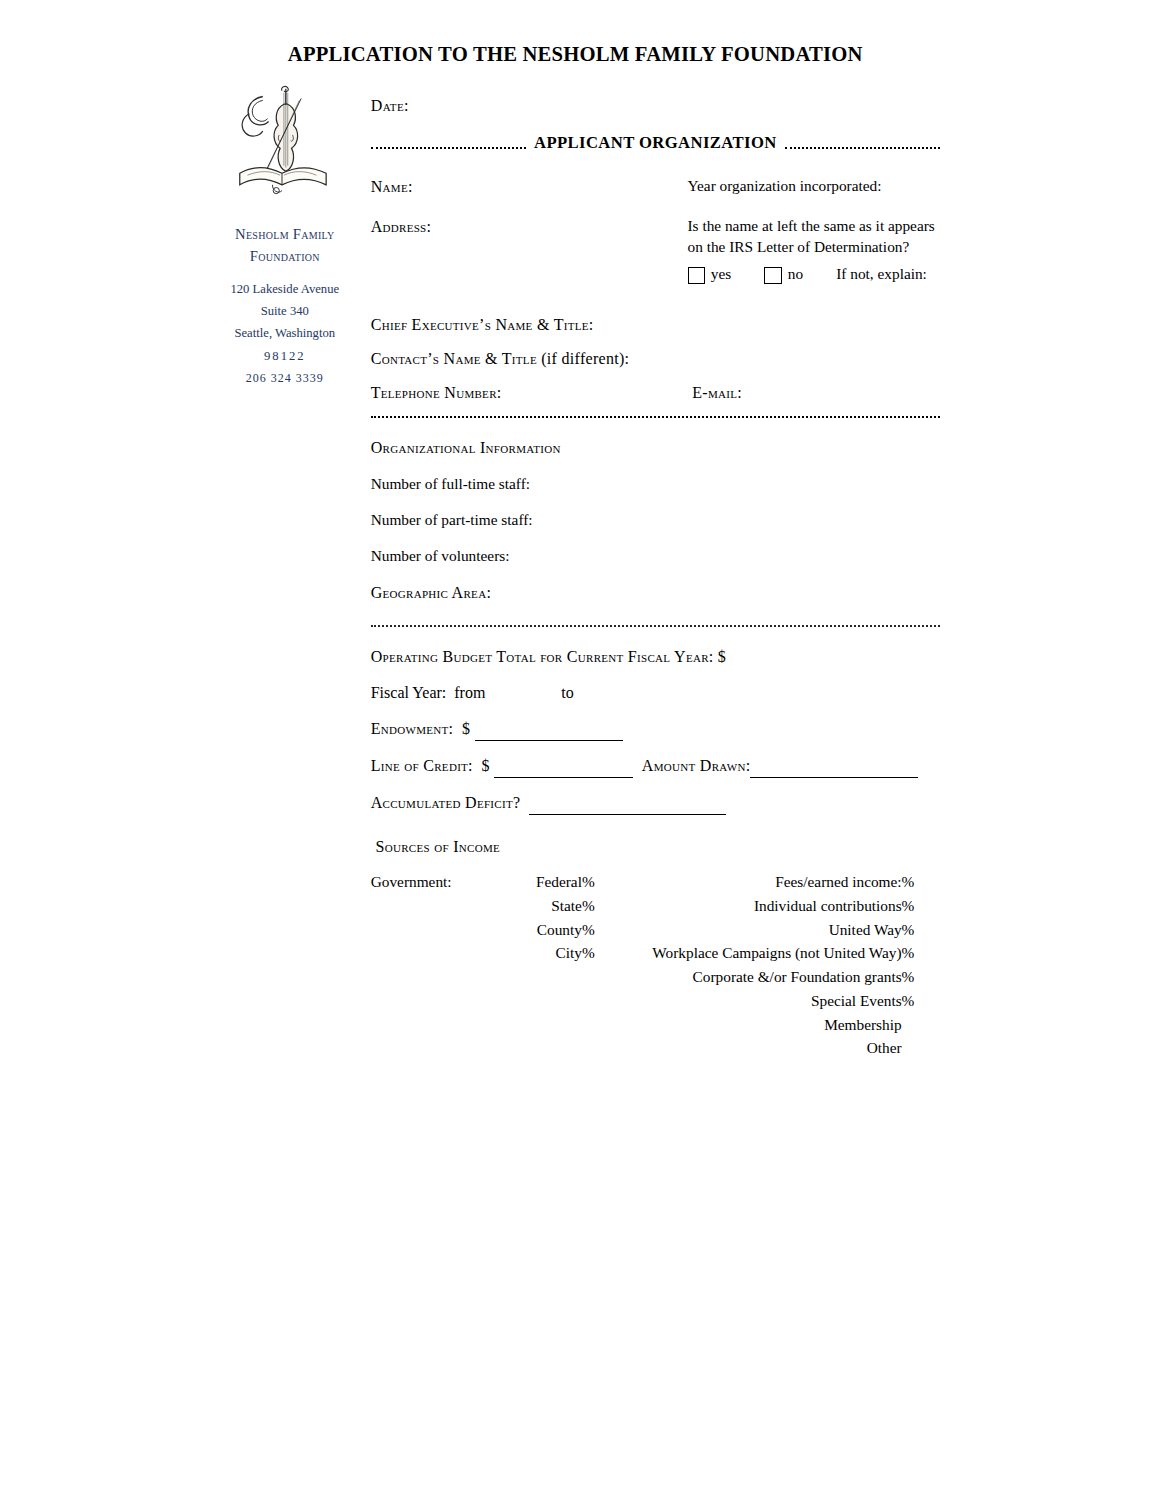Application to the Nesholm Family Foundation
Nesholm Family
Foundation
120 Lakeside Avenue
Suite 340
Seattle, Washington
98122
206 324 3339
Date:
Applicant Organization
Name:
Year organization incorporated:
Address:
Is the name at left the same as it appears
on the IRS Letter of Determination?
yes no If not, explain:
Chief Executive’s Name & Title:
Contact’s Name & Title (if different):
Telephone Number: E-mail:
Organizational Information
Number of full-time staff:
Number of part-time staff:
Number of volunteers:
Geographic Area:
Operating Budget Total for Current Fiscal Year: $
Fiscal Year: from to
Endowment: $
Line of Credit: $ Amount Drawn:
Accumulated Deficit?
Sources of Income
| Government: | Federal | % | Fees/earned income: | % |
| | State | % | Individual contributions | % |
| | County | % | United Way | % |
| | City | % | Workplace Campaigns (not United Way) | % |
| | | | Corporate &/or Foundation grants | % |
| | | | Special Events | % |
| | | | Membership | |
| | | | Other | |